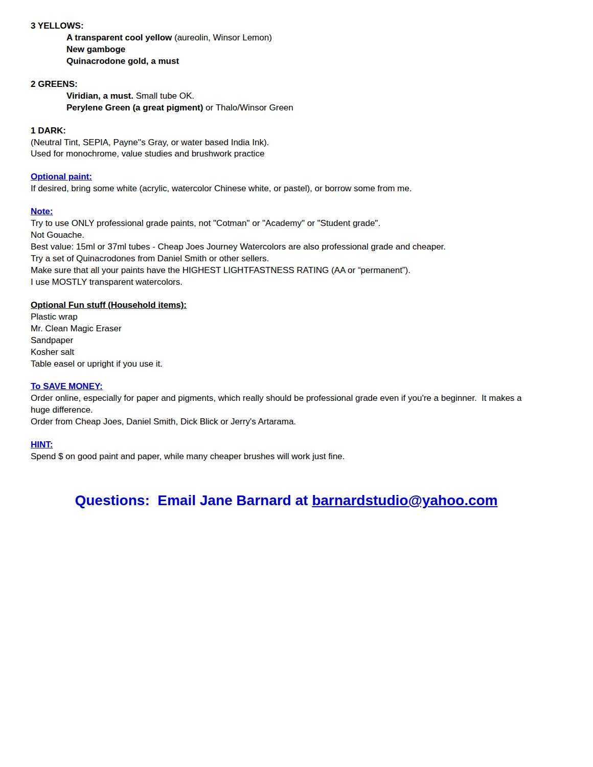3 YELLOWS:
A transparent cool yellow (aureolin, Winsor Lemon)
New gamboge
Quinacrodone gold, a must
2 GREENS:
Viridian, a must. Small tube OK.
Perylene Green (a great pigment) or Thalo/Winsor Green
1 DARK:
(Neutral Tint, SEPIA, Payne''s Gray, or water based India Ink).
Used for monochrome, value studies and brushwork practice
Optional paint:
If desired, bring some white (acrylic, watercolor Chinese white, or pastel), or borrow some from me.
Note:
Try to use ONLY professional grade paints, not "Cotman" or "Academy" or "Student grade".
Not Gouache.
Best value: 15ml or 37ml tubes - Cheap Joes Journey Watercolors are also professional grade and cheaper.
Try a set of Quinacrodones from Daniel Smith or other sellers.
Make sure that all your paints have the HIGHEST LIGHTFASTNESS RATING (AA or “permanent”).
I use MOSTLY transparent watercolors.
Optional Fun stuff (Household items):
Plastic wrap
Mr. Clean Magic Eraser
Sandpaper
Kosher salt
Table easel or upright if you use it.
To SAVE MONEY:
Order online, especially for paper and pigments, which really should be professional grade even if you're a beginner. It makes a huge difference.
Order from Cheap Joes, Daniel Smith, Dick Blick or Jerry's Artarama.
HINT:
Spend $ on good paint and paper, while many cheaper brushes will work just fine.
Questions: Email Jane Barnard at barnardstudio@yahoo.com